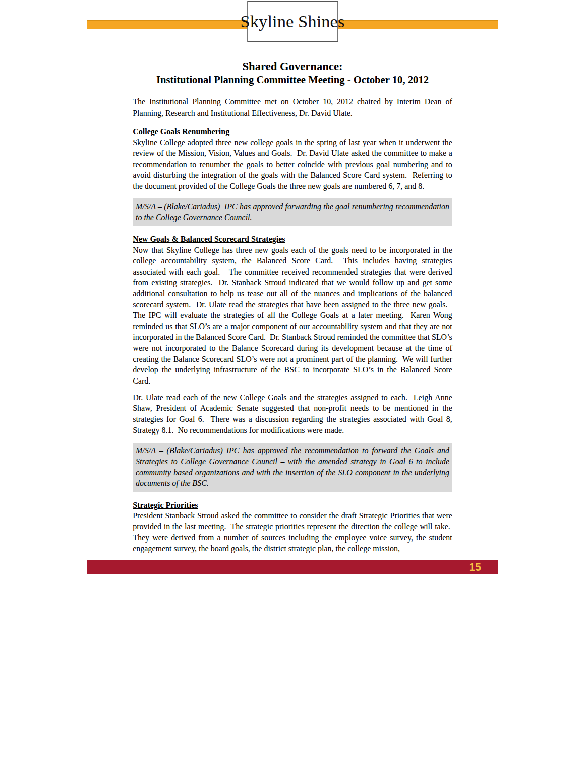Skyline Shines
Shared Governance: Institutional Planning Committee Meeting - October 10, 2012
The Institutional Planning Committee met on October 10, 2012 chaired by Interim Dean of Planning, Research and Institutional Effectiveness, Dr. David Ulate.
College Goals Renumbering
Skyline College adopted three new college goals in the spring of last year when it underwent the review of the Mission, Vision, Values and Goals. Dr. David Ulate asked the committee to make a recommendation to renumber the goals to better coincide with previous goal numbering and to avoid disturbing the integration of the goals with the Balanced Score Card system. Referring to the document provided of the College Goals the three new goals are numbered 6, 7, and 8.
M/S/A – (Blake/Cariadus) IPC has approved forwarding the goal renumbering recommendation to the College Governance Council.
New Goals & Balanced Scorecard Strategies
Now that Skyline College has three new goals each of the goals need to be incorporated in the college accountability system, the Balanced Score Card. This includes having strategies associated with each goal. The committee received recommended strategies that were derived from existing strategies. Dr. Stanback Stroud indicated that we would follow up and get some additional consultation to help us tease out all of the nuances and implications of the balanced scorecard system. Dr. Ulate read the strategies that have been assigned to the three new goals. The IPC will evaluate the strategies of all the College Goals at a later meeting. Karen Wong reminded us that SLO’s are a major component of our accountability system and that they are not incorporated in the Balanced Score Card. Dr. Stanback Stroud reminded the committee that SLO’s were not incorporated to the Balance Scorecard during its development because at the time of creating the Balance Scorecard SLO’s were not a prominent part of the planning. We will further develop the underlying infrastructure of the BSC to incorporate SLO’s in the Balanced Score Card.
Dr. Ulate read each of the new College Goals and the strategies assigned to each. Leigh Anne Shaw, President of Academic Senate suggested that non-profit needs to be mentioned in the strategies for Goal 6. There was a discussion regarding the strategies associated with Goal 8, Strategy 8.1. No recommendations for modifications were made.
M/S/A – (Blake/Cariadus) IPC has approved the recommendation to forward the Goals and Strategies to College Governance Council – with the amended strategy in Goal 6 to include community based organizations and with the insertion of the SLO component in the underlying documents of the BSC.
Strategic Priorities
President Stanback Stroud asked the committee to consider the draft Strategic Priorities that were provided in the last meeting. The strategic priorities represent the direction the college will take. They were derived from a number of sources including the employee voice survey, the student engagement survey, the board goals, the district strategic plan, the college mission,
15